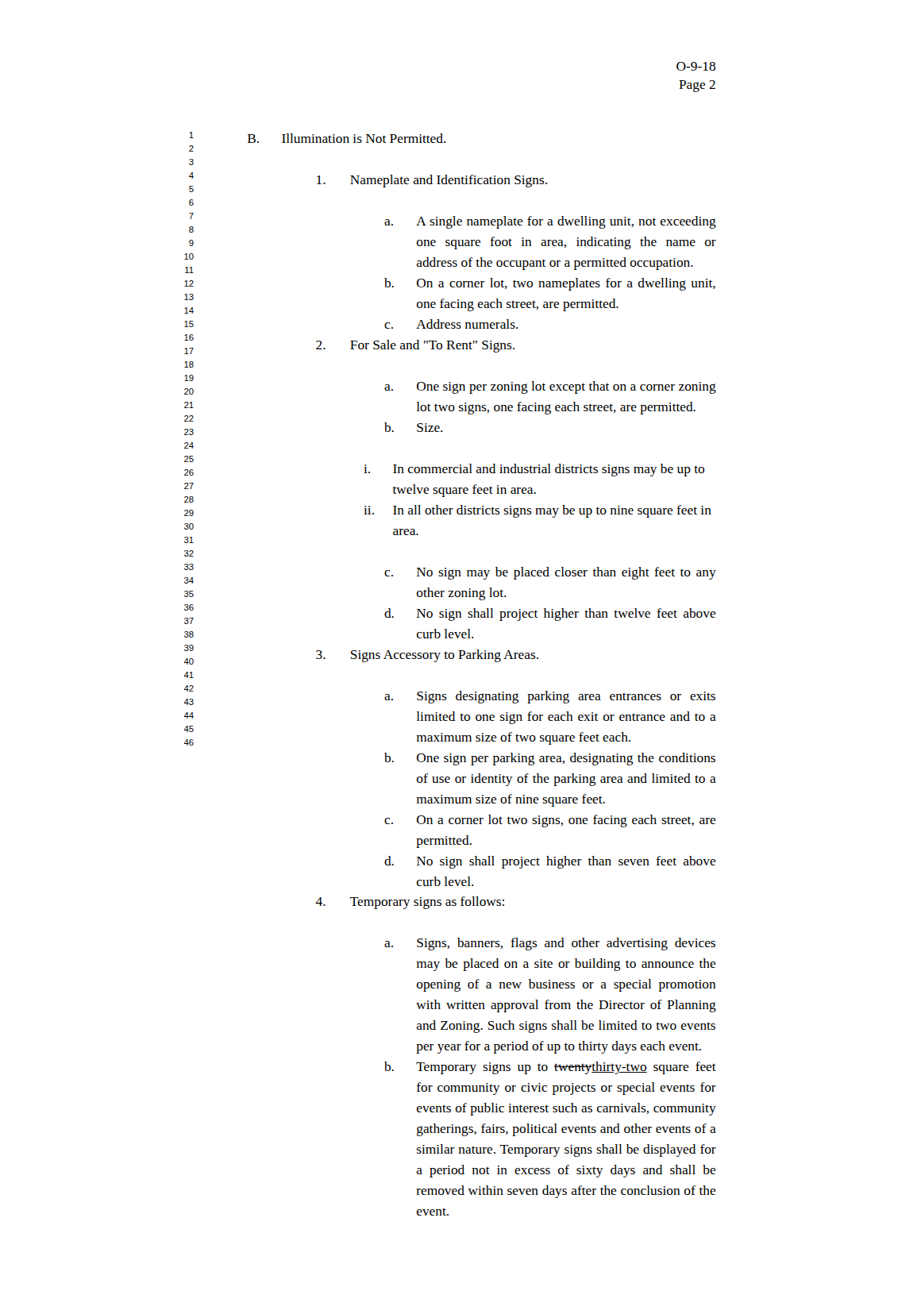O-9-18
Page 2
1
2
3
4
5
6
7
8
9
10
11
12
13
14
15
16
17
18
19
20
21
22
23
24
25
26
27
28
29
30
31
32
33
34
35
36
37
38
39
40
41
42
43
44
45
46
B.
Illumination is Not Permitted.
1.
Nameplate and Identification Signs.
a.
A single nameplate for a dwelling unit, not exceeding one square foot in area, indicating the name or address of the occupant or a permitted occupation.
b.
On a corner lot, two nameplates for a dwelling unit, one facing each street, are permitted.
c.
Address numerals.
2.
For Sale and "To Rent" Signs.
a.
One sign per zoning lot except that on a corner zoning lot two signs, one facing each street, are permitted.
b.
Size.
i.
In commercial and industrial districts signs may be up to twelve square feet in area.
ii.
In all other districts signs may be up to nine square feet in area.
c.
No sign may be placed closer than eight feet to any other zoning lot.
d.
No sign shall project higher than twelve feet above curb level.
3.
Signs Accessory to Parking Areas.
a.
Signs designating parking area entrances or exits limited to one sign for each exit or entrance and to a maximum size of two square feet each.
b.
One sign per parking area, designating the conditions of use or identity of the parking area and limited to a maximum size of nine square feet.
c.
On a corner lot two signs, one facing each street, are permitted.
d.
No sign shall project higher than seven feet above curb level.
4.
Temporary signs as follows:
a.
Signs, banners, flags and other advertising devices may be placed on a site or building to announce the opening of a new business or a special promotion with written approval from the Director of Planning and Zoning. Such signs shall be limited to two events per year for a period of up to thirty days each event.
b.
Temporary signs up to twenty thirty-two square feet for community or civic projects or special events for events of public interest such as carnivals, community gatherings, fairs, political events and other events of a similar nature. Temporary signs shall be displayed for a period not in excess of sixty days and shall be removed within seven days after the conclusion of the event.